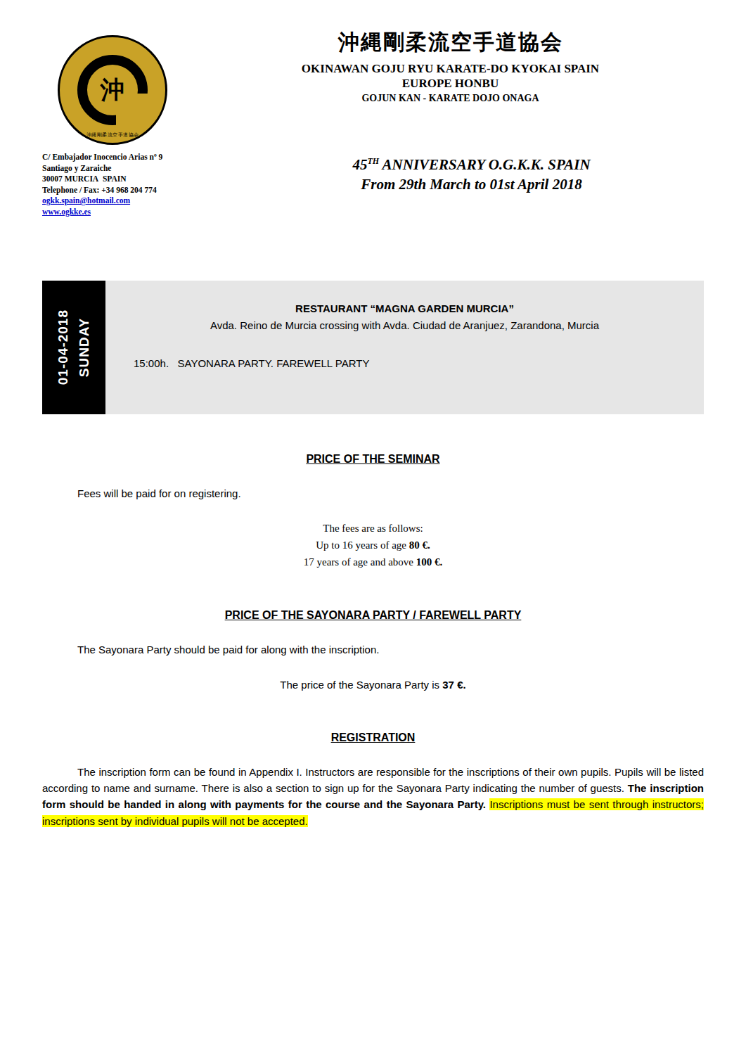沖 沖縄剛柔流空手道協会
沖縄剛柔流空手道協会
OKINAWAN GOJU RYU KARATE-DO KYOKAI SPAIN
EUROPE HONBU
GOJUN KAN - KARATE DOJO ONAGA
C/ Embajador Inocencio Arias nº 9
Santiago y Zaraiche
30007 MURCIA SPAIN
Telephone / Fax: +34 968 204 774
ogkk.spain@hotmail.com
www.ogkke.es
45TH ANNIVERSARY O.G.K.K. SPAIN
From 29th March to 01st April 2018
01-04-2018
SUNDAY
RESTAURANT “MAGNA GARDEN MURCIA”
Avda. Reino de Murcia crossing with Avda. Ciudad de Aranjuez, Zarandona, Murcia
15:00h. SAYONARA PARTY. FAREWELL PARTY
PRICE OF THE SEMINAR
Fees will be paid for on registering.
The fees are as follows:
Up to 16 years of age 80 €.
17 years of age and above 100 €.
PRICE OF THE SAYONARA PARTY / FAREWELL PARTY
The Sayonara Party should be paid for along with the inscription.
The price of the Sayonara Party is 37 €.
REGISTRATION
The inscription form can be found in Appendix I. Instructors are responsible for the inscriptions of their own pupils. Pupils will be listed according to name and surname. There is also a section to sign up for the Sayonara Party indicating the number of guests. The inscription form should be handed in along with payments for the course and the Sayonara Party. Inscriptions must be sent through instructors; inscriptions sent by individual pupils will not be accepted.